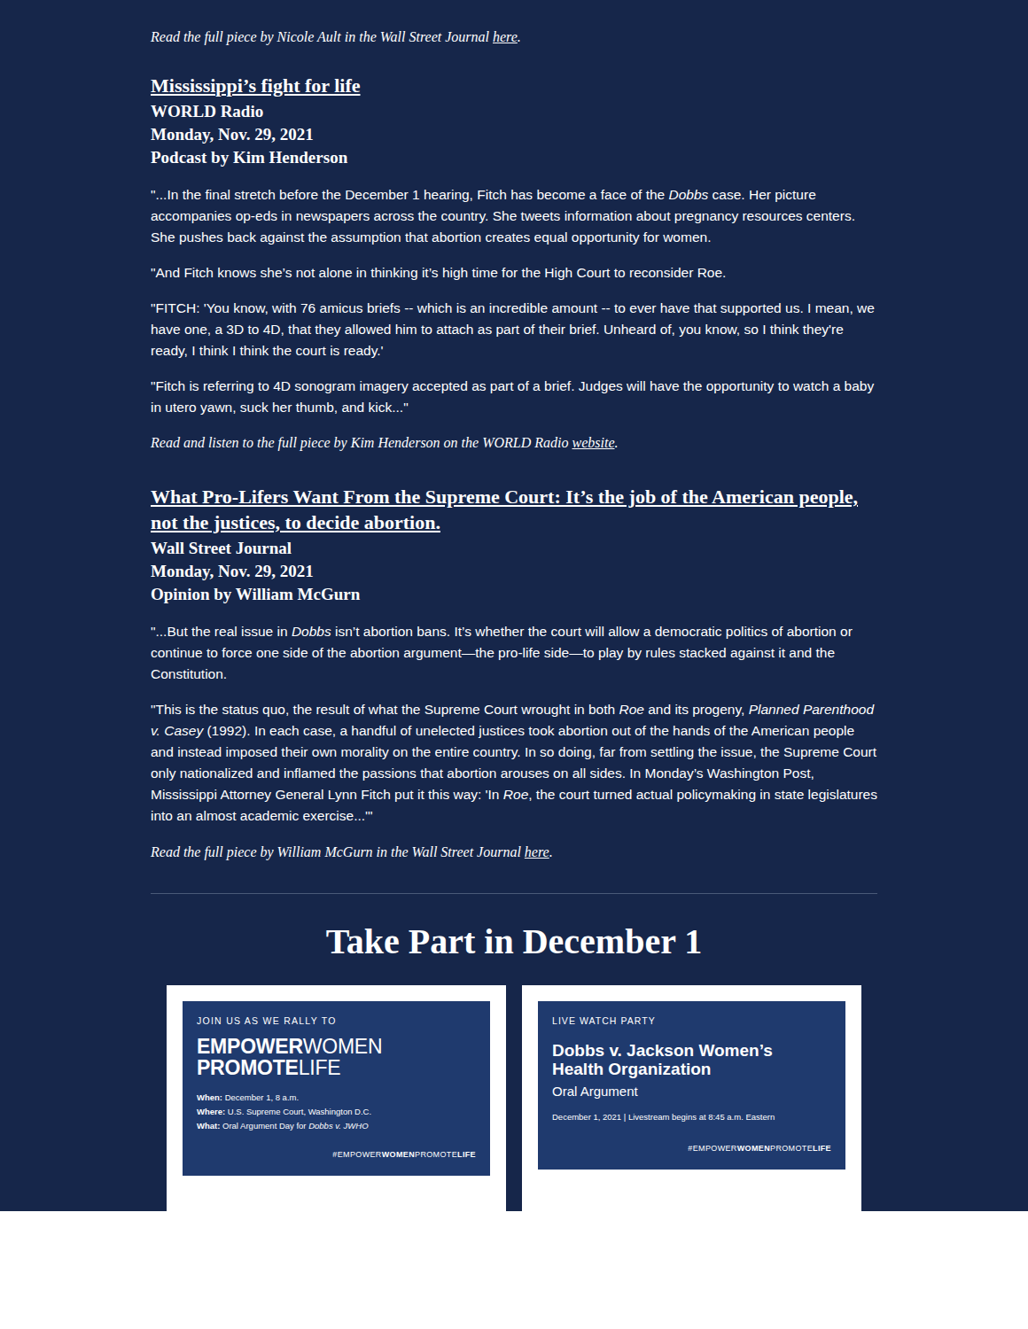Read the full piece by Nicole Ault in the Wall Street Journal here.
Mississippi’s fight for life
WORLD Radio Monday, Nov. 29, 2021 Podcast by Kim Henderson
"...In the final stretch before the December 1 hearing, Fitch has become a face of the Dobbs case. Her picture accompanies op-eds in newspapers across the country. She tweets information about pregnancy resources centers. She pushes back against the assumption that abortion creates equal opportunity for women.
"And Fitch knows she’s not alone in thinking it’s high time for the High Court to reconsider Roe.
"FITCH: 'You know, with 76 amicus briefs -- which is an incredible amount -- to ever have that supported us. I mean, we have one, a 3D to 4D, that they allowed him to attach as part of their brief. Unheard of, you know, so I think they're ready, I think I think the court is ready.'
"Fitch is referring to 4D sonogram imagery accepted as part of a brief. Judges will have the opportunity to watch a baby in utero yawn, suck her thumb, and kick..."
Read and listen to the full piece by Kim Henderson on the WORLD Radio website.
What Pro-Lifers Want From the Supreme Court: It’s the job of the American people, not the justices, to decide abortion.
Wall Street Journal Monday, Nov. 29, 2021 Opinion by William McGurn
"...But the real issue in Dobbs isn’t abortion bans. It’s whether the court will allow a democratic politics of abortion or continue to force one side of the abortion argument—the pro-life side—to play by rules stacked against it and the Constitution.
"This is the status quo, the result of what the Supreme Court wrought in both Roe and its progeny, Planned Parenthood v. Casey (1992). In each case, a handful of unelected justices took abortion out of the hands of the American people and instead imposed their own morality on the entire country. In so doing, far from settling the issue, the Supreme Court only nationalized and inflamed the passions that abortion arouses on all sides. In Monday’s Washington Post, Mississippi Attorney General Lynn Fitch put it this way: 'In Roe, the court turned actual policymaking in state legislatures into an almost academic exercise...'"
Read the full piece by William McGurn in the Wall Street Journal here.
Take Part in December 1
| JOIN US AS WE RALLY TO EMPOWER WOMEN PROMOTE LIFE When: December 1, 8 a.m. Where: U.S. Supreme Court, Washington D.C. What: Oral Argument Day for Dobbs v. JWHO #EMPOWER WOMEN PROMOTE LIFE | LIVE WATCH PARTY Dobbs v. Jackson Women’s Health Organization Oral Argument December 1, 2021 / Livestream begins at 8:45 a.m. Eastern #EMPOWER WOMEN PROMOTE LIFE |